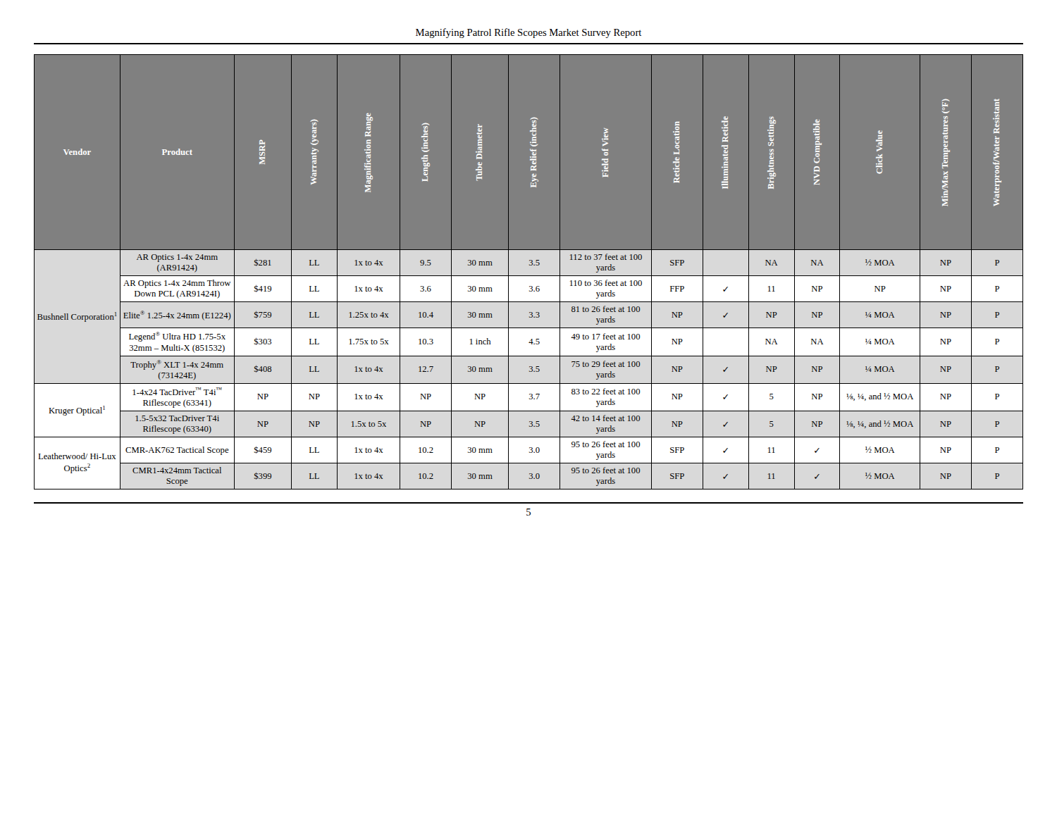Magnifying Patrol Rifle Scopes Market Survey Report
| Vendor | Product | MSRP | Warranty (years) | Magnification Range | Length (inches) | Tube Diameter | Eye Relief (inches) | Field of View | Reticle Location | Illuminated Reticle | Brightness Settings | NVD Compatible | Click Value | Min/Max Temperatures (°F) | Waterproof/Water Resistant |
| --- | --- | --- | --- | --- | --- | --- | --- | --- | --- | --- | --- | --- | --- | --- | --- |
| Bushnell Corporation 1 | AR Optics 1-4x 24mm (AR91424) | $281 | LL | 1x to 4x | 9.5 | 30 mm | 3.5 | 112 to 37 feet at 100 yards | SFP | | NA | NA | ½ MOA | NP | P |
| AR Optics 1-4x 24mm Throw Down PCL (AR91424I) | $419 | LL | 1x to 4x | 3.6 | 30 mm | 3.6 | 110 to 36 feet at 100 yards | FFP | ✓ | 11 | NP | NP | NP | P |
| Elite ® 1.25-4x 24mm (E1224) | $759 | LL | 1.25x to 4x | 10.4 | 30 mm | 3.3 | 81 to 26 feet at 100 yards | NP | ✓ | NP | NP | ¼ MOA | NP | P |
| Legend ® Ultra HD 1.75-5x 32mm – Multi-X (851532) | $303 | LL | 1.75x to 5x | 10.3 | 1 inch | 4.5 | 49 to 17 feet at 100 yards | NP | | NA | NA | ¼ MOA | NP | P |
| Trophy ® XLT 1-4x 24mm (731424E) | $408 | LL | 1x to 4x | 12.7 | 30 mm | 3.5 | 75 to 29 feet at 100 yards | NP | ✓ | NP | NP | ¼ MOA | NP | P |
| Kruger Optical 1 | 1-4x24 TacDriver ™ T4i ™ Riflescope (63341) | NP | NP | 1x to 4x | NP | NP | 3.7 | 83 to 22 feet at 100 yards | NP | ✓ | 5 | NP | ⅛, ¼, and ½ MOA | NP | P |
| 1.5-5x32 TacDriver T4i Riflescope (63340) | NP | NP | 1.5x to 5x | NP | NP | 3.5 | 42 to 14 feet at 100 yards | NP | ✓ | 5 | NP | ⅛, ¼, and ½ MOA | NP | P |
| Leatherwood/ Hi-Lux Optics 2 | CMR-AK762 Tactical Scope | $459 | LL | 1x to 4x | 10.2 | 30 mm | 3.0 | 95 to 26 feet at 100 yards | SFP | ✓ | 11 | ✓ | ½ MOA | NP | P |
| CMR1-4x24mm Tactical Scope | $399 | LL | 1x to 4x | 10.2 | 30 mm | 3.0 | 95 to 26 feet at 100 yards | SFP | ✓ | 11 | ✓ | ½ MOA | NP | P |
5